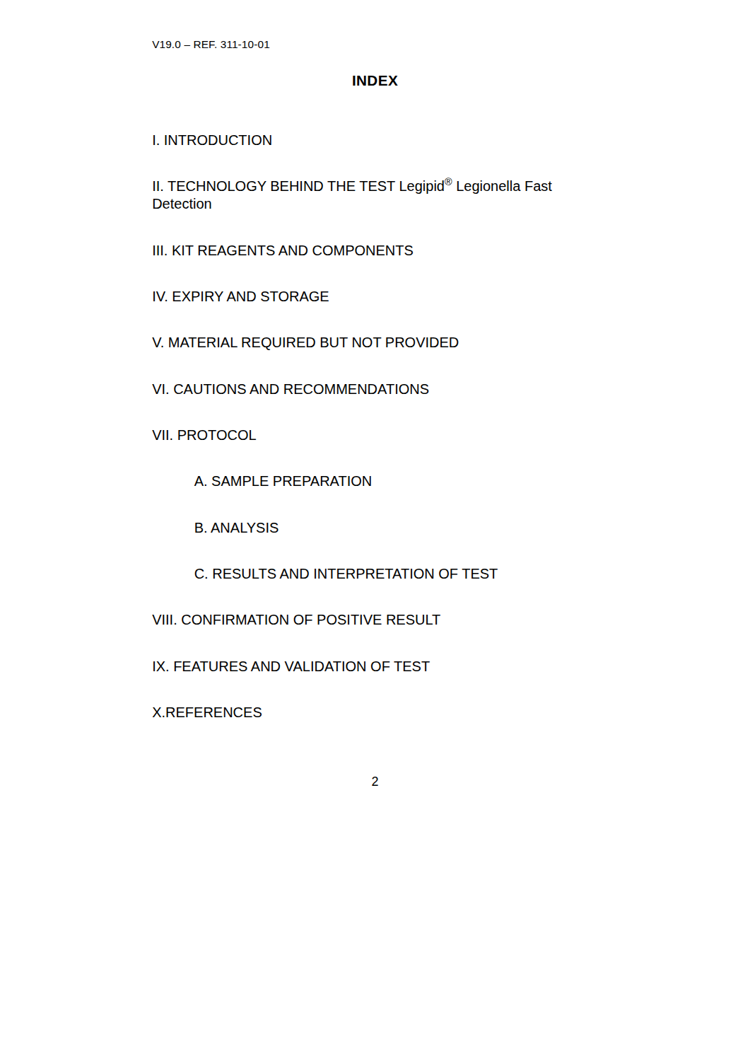V19.0 – REF. 311-10-01
INDEX
I. INTRODUCTION
II. TECHNOLOGY BEHIND THE TEST Legipid® Legionella Fast Detection
III. KIT REAGENTS AND COMPONENTS
IV. EXPIRY AND STORAGE
V. MATERIAL REQUIRED BUT NOT PROVIDED
VI. CAUTIONS AND RECOMMENDATIONS
VII. PROTOCOL
A. SAMPLE PREPARATION
B. ANALYSIS
C. RESULTS AND INTERPRETATION OF TEST
VIII. CONFIRMATION OF POSITIVE RESULT
IX. FEATURES AND VALIDATION OF TEST
X.REFERENCES
2